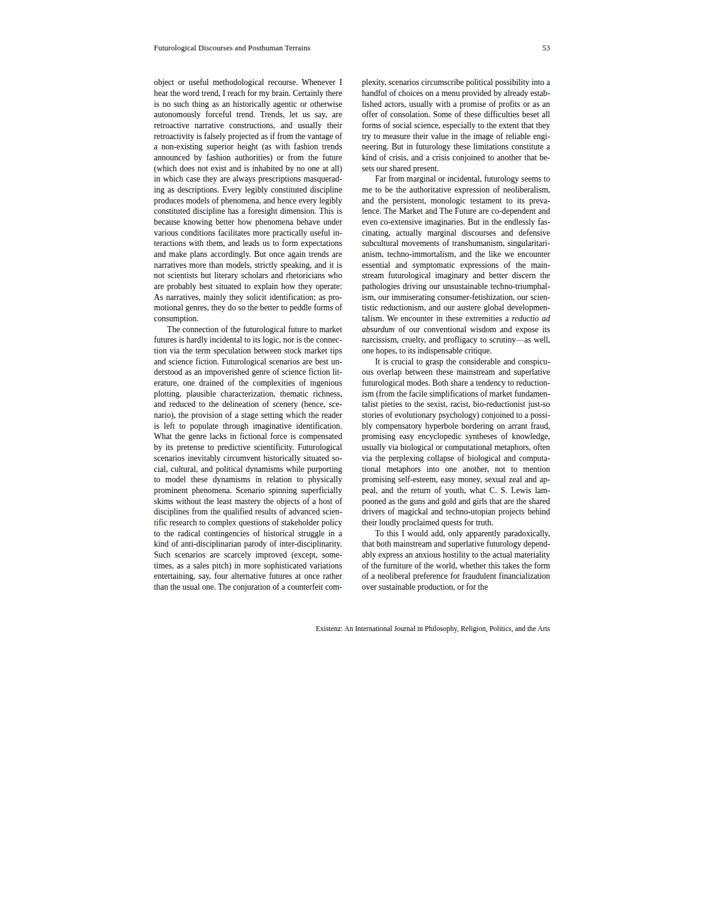Futurological Discourses and Posthuman Terrains 53
object or useful methodological recourse. Whenever I hear the word trend, I reach for my brain. Certainly there is no such thing as an historically agentic or otherwise autonomously forceful trend. Trends, let us say, are retroactive narrative constructions, and usually their retroactivity is falsely projected as if from the vantage of a non-existing superior height (as with fashion trends announced by fashion authorities) or from the future (which does not exist and is inhabited by no one at all) in which case they are always prescriptions masquerading as descriptions. Every legibly constituted discipline produces models of phenomena, and hence every legibly constituted discipline has a foresight dimension. This is because knowing better how phenomena behave under various conditions facilitates more practically useful interactions with them, and leads us to form expectations and make plans accordingly. But once again trends are narratives more than models, strictly speaking, and it is not scientists but literary scholars and rhetoricians who are probably best situated to explain how they operate: As narratives, mainly they solicit identification; as promotional genres, they do so the better to peddle forms of consumption.
The connection of the futurological future to market futures is hardly incidental to its logic, nor is the connection via the term speculation between stock market tips and science fiction. Futurological scenarios are best understood as an impoverished genre of science fiction literature, one drained of the complexities of ingenious plotting, plausible characterization, thematic richness, and reduced to the delineation of scenery (hence, scenario), the provision of a stage setting which the reader is left to populate through imaginative identification. What the genre lacks in fictional force is compensated by its pretense to predictive scientificity. Futurological scenarios inevitably circumvent historically situated social, cultural, and political dynamisms while purporting to model these dynamisms in relation to physically prominent phenomena. Scenario spinning superficially skims without the least mastery the objects of a host of disciplines from the qualified results of advanced scientific research to complex questions of stakeholder policy to the radical contingencies of historical struggle in a kind of anti-disciplinarian parody of inter-disciplinarity. Such scenarios are scarcely improved (except, sometimes, as a sales pitch) in more sophisticated variations entertaining, say, four alternative futures at once rather than the usual one. The conjuration of a counterfeit complexity, scenarios circumscribe political possibility into a handful of choices on a menu provided by already established actors, usually with a promise of profits or as an offer of consolation. Some of these difficulties beset all forms of social science, especially to the extent that they try to measure their value in the image of reliable engineering. But in futurology these limitations constitute a kind of crisis, and a crisis conjoined to another that besets our shared present.
Far from marginal or incidental, futurology seems to me to be the authoritative expression of neoliberalism, and the persistent, monologic testament to its prevalence. The Market and The Future are co-dependent and even co-extensive imaginaries. But in the endlessly fascinating, actually marginal discourses and defensive subcultural movements of transhumanism, singularitarianism, techno-immortalism, and the like we encounter essential and symptomatic expressions of the mainstream futurological imaginary and better discern the pathologies driving our unsustainable techno-triumphalism, our immiserating consumer-fetishization, our scientistic reductionism, and our austere global developmentalism. We encounter in these extremities a reductio ad absurdum of our conventional wisdom and expose its narcissism, cruelty, and profligacy to scrutiny—as well, one hopes, to its indispensable critique.
It is crucial to grasp the considerable and conspicuous overlap between these mainstream and superlative futurological modes. Both share a tendency to reductionism (from the facile simplifications of market fundamentalist pieties to the sexist, racist, bio-reductionist just-so stories of evolutionary psychology) conjoined to a possibly compensatory hyperbole bordering on arrant fraud, promising easy encyclopedic syntheses of knowledge, usually via biological or computational metaphors, often via the perplexing collapse of biological and computational metaphors into one another, not to mention promising self-esteem, easy money, sexual zeal and appeal, and the return of youth, what C. S. Lewis lampooned as the guns and gold and girls that are the shared drivers of magickal and techno-utopian projects behind their loudly proclaimed quests for truth.
To this I would add, only apparently paradoxically, that both mainstream and superlative futurology dependably express an anxious hostility to the actual materiality of the furniture of the world, whether this takes the form of a neoliberal preference for fraudulent financialization over sustainable production, or for the
Existenz: An International Journal in Philosophy, Religion, Politics, and the Arts